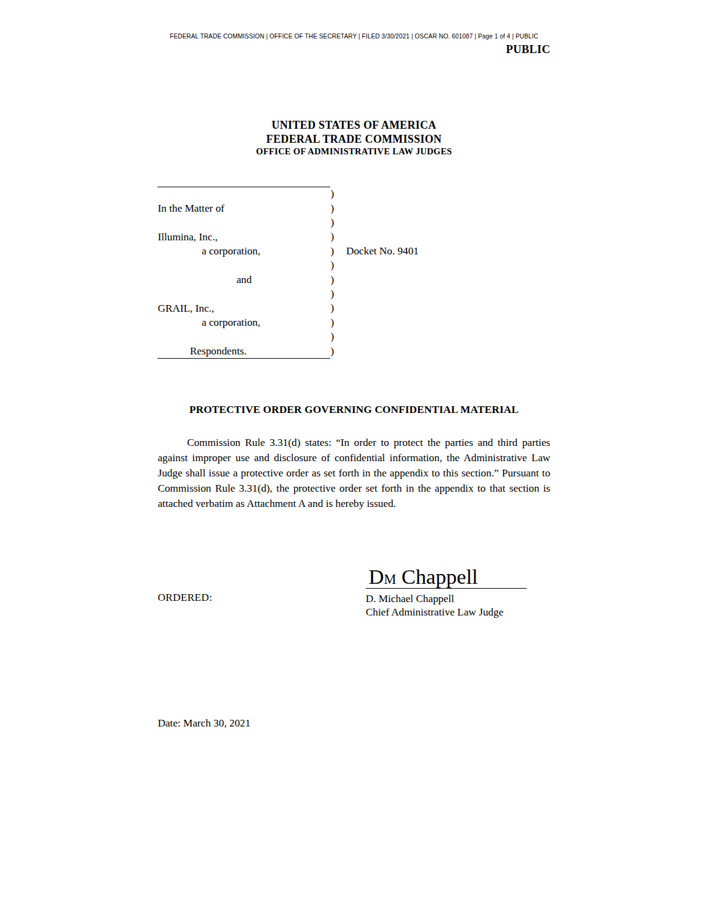FEDERAL TRADE COMMISSION | OFFICE OF THE SECRETARY | FILED 3/30/2021 | OSCAR NO. 601087 | Page 1 of 4 | PUBLIC
PUBLIC
UNITED STATES OF AMERICA
FEDERAL TRADE COMMISSION
OFFICE OF ADMINISTRATIVE LAW JUDGES
| In the Matter of Illumina, Inc., a corporation, and GRAIL, Inc., a corporation, Respondents. | ) ) ) ) ) ) ) ) ) ) ) ) | Docket No. 9401 |
PROTECTIVE ORDER GOVERNING CONFIDENTIAL MATERIAL
Commission Rule 3.31(d) states: “In order to protect the parties and third parties against improper use and disclosure of confidential information, the Administrative Law Judge shall issue a protective order as set forth in the appendix to this section.” Pursuant to Commission Rule 3.31(d), the protective order set forth in the appendix to that section is attached verbatim as Attachment A and is hereby issued.
ORDERED:
DM Chappell
D. Michael Chappell
Chief Administrative Law Judge
Date: March 30, 2021